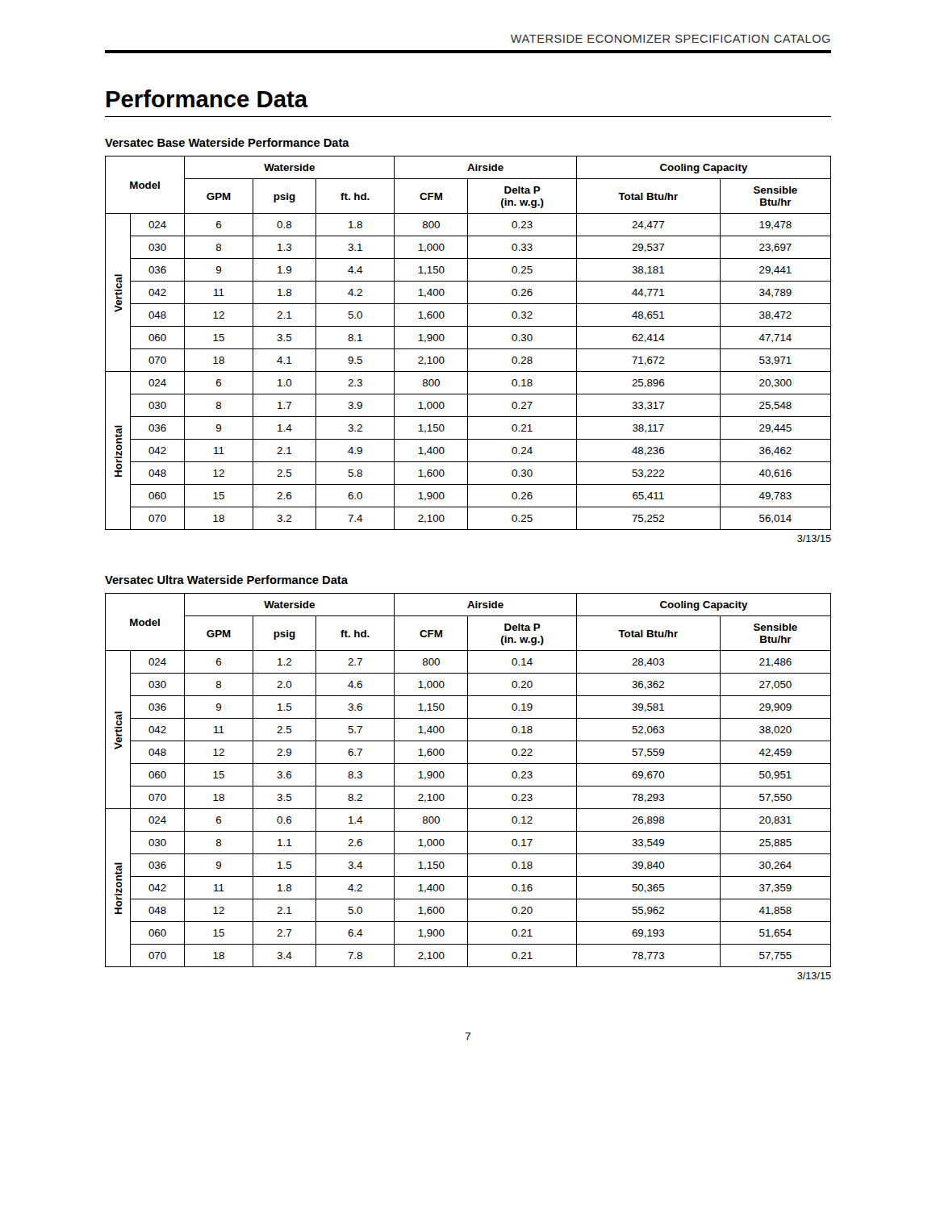WATERSIDE ECONOMIZER SPECIFICATION CATALOG
Performance Data
Versatec Base Waterside Performance Data
| Model | Waterside | Airside | Cooling Capacity |
| --- | --- | --- | --- |
| GPM | psig | ft. hd. | CFM | Delta P (in. w.g.) | Total Btu/hr | Sensible Btu/hr |
| Vertical | 024 | 6 | 0.8 | 1.8 | 800 | 0.23 | 24,477 | 19,478 |
| 030 | 8 | 1.3 | 3.1 | 1,000 | 0.33 | 29,537 | 23,697 |
| 036 | 9 | 1.9 | 4.4 | 1,150 | 0.25 | 38,181 | 29,441 |
| 042 | 11 | 1.8 | 4.2 | 1,400 | 0.26 | 44,771 | 34,789 |
| 048 | 12 | 2.1 | 5.0 | 1,600 | 0.32 | 48,651 | 38,472 |
| 060 | 15 | 3.5 | 8.1 | 1,900 | 0.30 | 62,414 | 47,714 |
| 070 | 18 | 4.1 | 9.5 | 2,100 | 0.28 | 71,672 | 53,971 |
| Horizontal | 024 | 6 | 1.0 | 2.3 | 800 | 0.18 | 25,896 | 20,300 |
| 030 | 8 | 1.7 | 3.9 | 1,000 | 0.27 | 33,317 | 25,548 |
| 036 | 9 | 1.4 | 3.2 | 1,150 | 0.21 | 38,117 | 29,445 |
| 042 | 11 | 2.1 | 4.9 | 1,400 | 0.24 | 48,236 | 36,462 |
| 048 | 12 | 2.5 | 5.8 | 1,600 | 0.30 | 53,222 | 40,616 |
| 060 | 15 | 2.6 | 6.0 | 1,900 | 0.26 | 65,411 | 49,783 |
| 070 | 18 | 3.2 | 7.4 | 2,100 | 0.25 | 75,252 | 56,014 |
3/13/15
Versatec Ultra Waterside Performance Data
| Model | Waterside | Airside | Cooling Capacity |
| --- | --- | --- | --- |
| GPM | psig | ft. hd. | CFM | Delta P (in. w.g.) | Total Btu/hr | Sensible Btu/hr |
| Vertical | 024 | 6 | 1.2 | 2.7 | 800 | 0.14 | 28,403 | 21,486 |
| 030 | 8 | 2.0 | 4.6 | 1,000 | 0.20 | 36,362 | 27,050 |
| 036 | 9 | 1.5 | 3.6 | 1,150 | 0.19 | 39,581 | 29,909 |
| 042 | 11 | 2.5 | 5.7 | 1,400 | 0.18 | 52,063 | 38,020 |
| 048 | 12 | 2.9 | 6.7 | 1,600 | 0.22 | 57,559 | 42,459 |
| 060 | 15 | 3.6 | 8.3 | 1,900 | 0.23 | 69,670 | 50,951 |
| 070 | 18 | 3.5 | 8.2 | 2,100 | 0.23 | 78,293 | 57,550 |
| Horizontal | 024 | 6 | 0.6 | 1.4 | 800 | 0.12 | 26,898 | 20,831 |
| 030 | 8 | 1.1 | 2.6 | 1,000 | 0.17 | 33,549 | 25,885 |
| 036 | 9 | 1.5 | 3.4 | 1,150 | 0.18 | 39,840 | 30,264 |
| 042 | 11 | 1.8 | 4.2 | 1,400 | 0.16 | 50,365 | 37,359 |
| 048 | 12 | 2.1 | 5.0 | 1,600 | 0.20 | 55,962 | 41,858 |
| 060 | 15 | 2.7 | 6.4 | 1,900 | 0.21 | 69,193 | 51,654 |
| 070 | 18 | 3.4 | 7.8 | 2,100 | 0.21 | 78,773 | 57,755 |
3/13/15
7